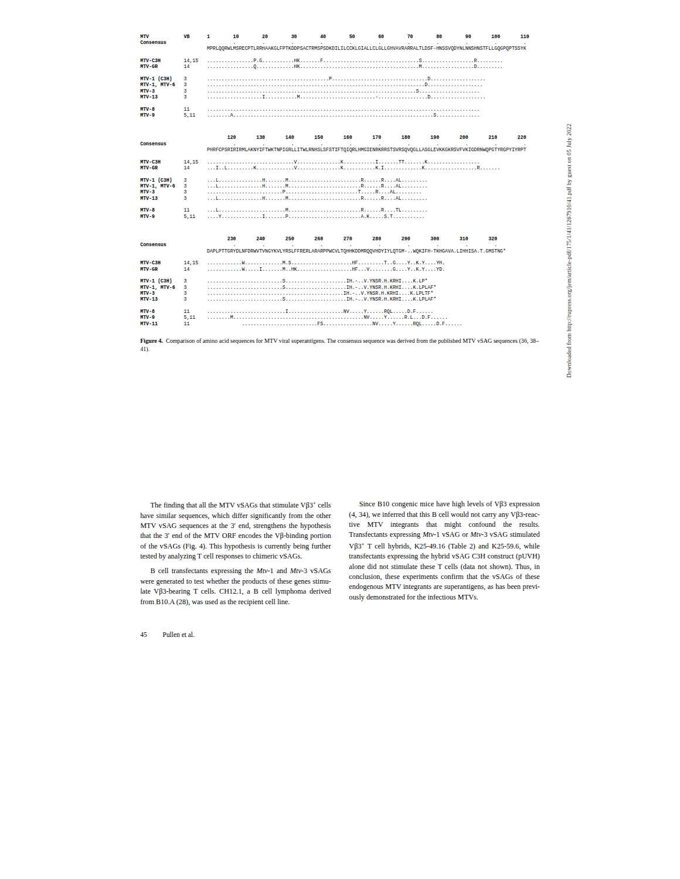Downloaded from http://rupress.org/jem/article-pdf/175/1/41/1267910/41.pdf by guest on 05 July 2022
MTV VB 1 10 20 30 40 50 60 70 80 90 100 110 Consensus . . . . . . . . . . . MPRLQQRWLMSRECPTLRRHAAKGLFPTKDDPSACTRMSPSDKDILILCCKLGIALLCLGLLGHVAVRARRALTLDSF-HNSSVQDYNLNNSHNSTFLLGQGPQPTSSYK MTV-C3H 14,15 ................P.G...........HK.......F.................................S..................R......... MTV-GR 14 ................Q.............HK.........................................M..................D......... MTV-1 (C3H) 3 ..........................................P.................................D................... MTV-1, MTV-6 3 ...........................................................................D................... MTV-3 3 ........................................................................S..................... MTV-13 3 ...................I...........M..........................-.................D................... MTV-8 11 .............................................................................................. MTV-9 5,11 ........A.....................................................................S............... 120 130 140 150 160 170 180 190 200 210 220 Consensus . . . . . . . . . . . PHRFCPSRIRIRMLAKNYIFTWKTNPIGRLLITWLRNHSLSFSTIFTQIQRLHMGIENRKRRSTSVRSQVQGLLASGLEVKKGKRSVFVKIGDRNWQPGTYRGPYIYRPT MTV-C3H 14,15 ..............................V...............K...........I.......TT.......K.................. MTV-GR 14 ...I..L.........K.............V...............K...........K.I.............K..................R....... MTV-1 (C3H) 3 ...L...............H.......M.........................R......R....AL......... MTV-1, MTV-6 3 ...L...............H.......M.........................R......R....AL......... MTV-3 3 ..........................P.........................T.....R....AL......... MTV-13 3 ...L...............H.......M.........................R......R....AL......... MTV-8 11 ...L.......................M.........................R......R....TL......... MTV-9 5,11 ....Y..............I.......P.........................A.K.....S.T........... 230 240 250 260 270 280 290 300 310 320 Consensus . . . . . . . . . . DAPLPTTGRYDLNFDRWVTVNGYKVLYRSLFFRERLARARPPWCVLTQHHKDDMRQQVHDYIYLQTGM-..WQKIFH-TKHGAVA.LIHHISA.T.GMSTNG* MTV-C3H 14,15 ............W.............M.S.....................HF.........T..G....Y..K.Y....YH. MTV-GR 14 ............W.....I.......M..HK...................HF...V........G....Y..K.Y....YD. MTV-1 (C3H) 3 ..........................S.....................IH.-..V.YNSR.H.KRHI....K.LP* MTV-1, MTV-6 3 ..........................S.....................IH.-..V.YNSR.H.KRHI....K.LPLAF* MTV-3 3 ...............................................IH.-..V.YNSR.H.KRHI....K.LPLTF* MTV-13 3 ..........................S.....................IH.-..V.YNSR.H.KRHI....K.LPLAF* MTV-8 11 ...........................I...................NV.....Y......RQL.....D.F...... MTV-9 5,11 ........M.............................................NV.....Y......R.L...D.F...... MTV-11 11 ..........................FS.................NV.....Y......RQL.....D.F......
Figure 4. Comparison of amino acid sequences for MTV viral superantigens. The consensus sequence was derived from the published MTV vSAG sequences (36, 38–41).
The finding that all the MTV vSAGs that stimulate Vβ3+ cells have similar sequences, which differ significantly from the other MTV vSAG sequences at the 3′ end, strengthens the hypothesis that the 3′ end of the MTV ORF encodes the Vβ-binding portion of the vSAGs (Fig. 4). This hypothesis is currently being further tested by analyzing T cell responses to chimeric vSAGs.
B cell transfectants expressing the Mtv-1 and Mtv-3 vSAGs were generated to test whether the products of these genes stimulate Vβ3-bearing T cells. CH12.1, a B cell lymphoma derived from B10.A (28), was used as the recipient cell line.
Since B10 congenic mice have high levels of Vβ3 expression (4, 34), we inferred that this B cell would not carry any Vβ3-reactive MTV integrants that might confound the results. Transfectants expressing Mtv-1 vSAG or Mtv-3 vSAG stimulated Vβ3+ T cell hybrids, K25-49.16 (Table 2) and K25-59.6, while transfectants expressing the hybrid vSAG C3H construct (pUVH) alone did not stimulate these T cells (data not shown). Thus, in conclusion, these experiments confirm that the vSAGs of these endogenous MTV integrants are superantigens, as has been previously demonstrated for the infectious MTVs.
45 Pullen et al.